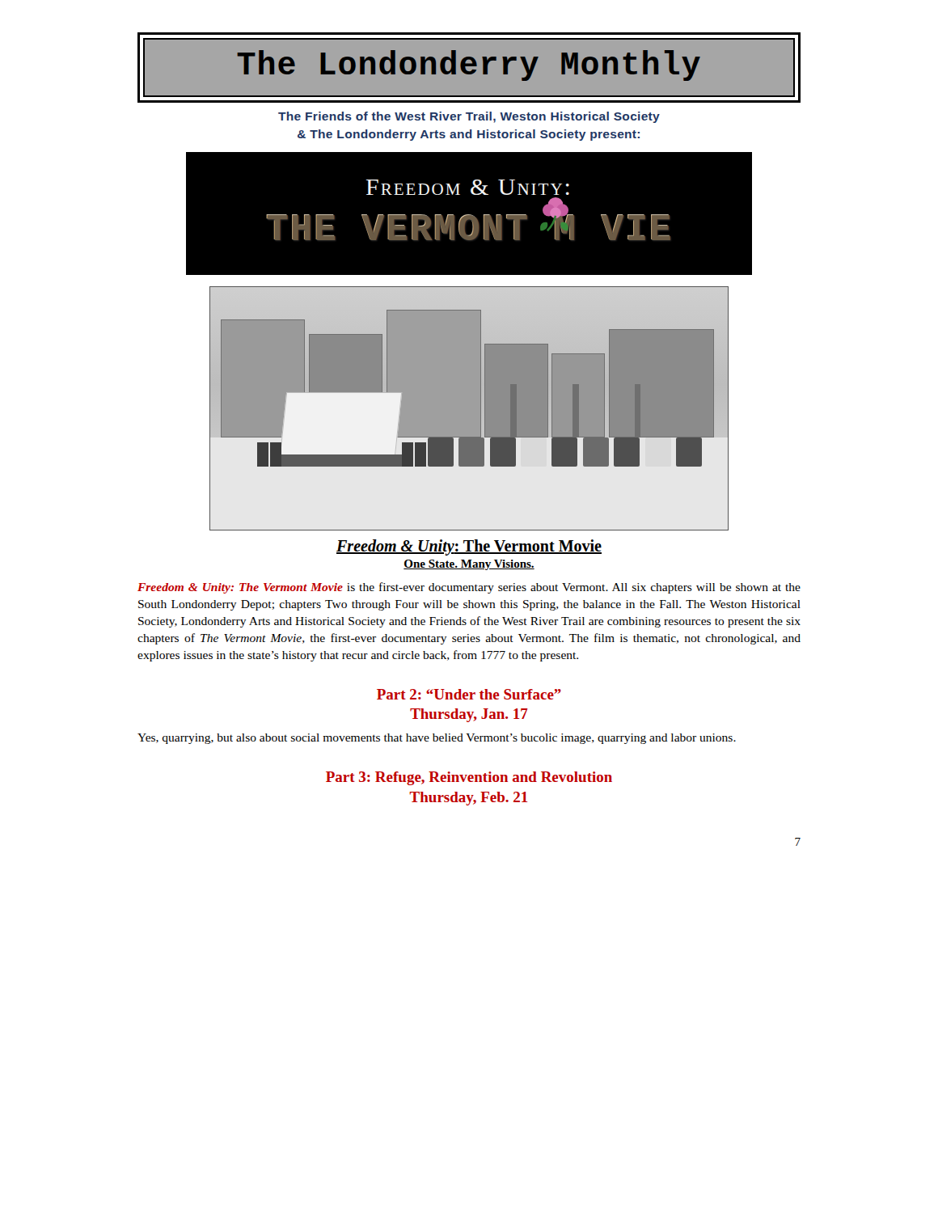The Londonderry Monthly
The Friends of the West River Trail, Weston Historical Society
& The Londonderry Arts and Historical Society present:
Freedom & Unity:
THE VERMONT M VIE
Freedom & Unity: The Vermont Movie
One State. Many Visions.
Freedom & Unity: The Vermont Movie is the first-ever documentary series about Vermont. All six chapters will be shown at the South Londonderry Depot; chapters Two through Four will be shown this Spring, the balance in the Fall. The Weston Historical Society, Londonderry Arts and Historical Society and the Friends of the West River Trail are combining resources to present the six chapters of The Vermont Movie, the first-ever documentary series about Vermont. The film is thematic, not chronological, and explores issues in the state’s history that recur and circle back, from 1777 to the present.
Part 2: “Under the Surface”
Thursday, Jan. 17
Yes, quarrying, but also about social movements that have belied Vermont’s bucolic image, quarrying and labor unions.
Part 3: Refuge, Reinvention and Revolution
Thursday, Feb. 21
7